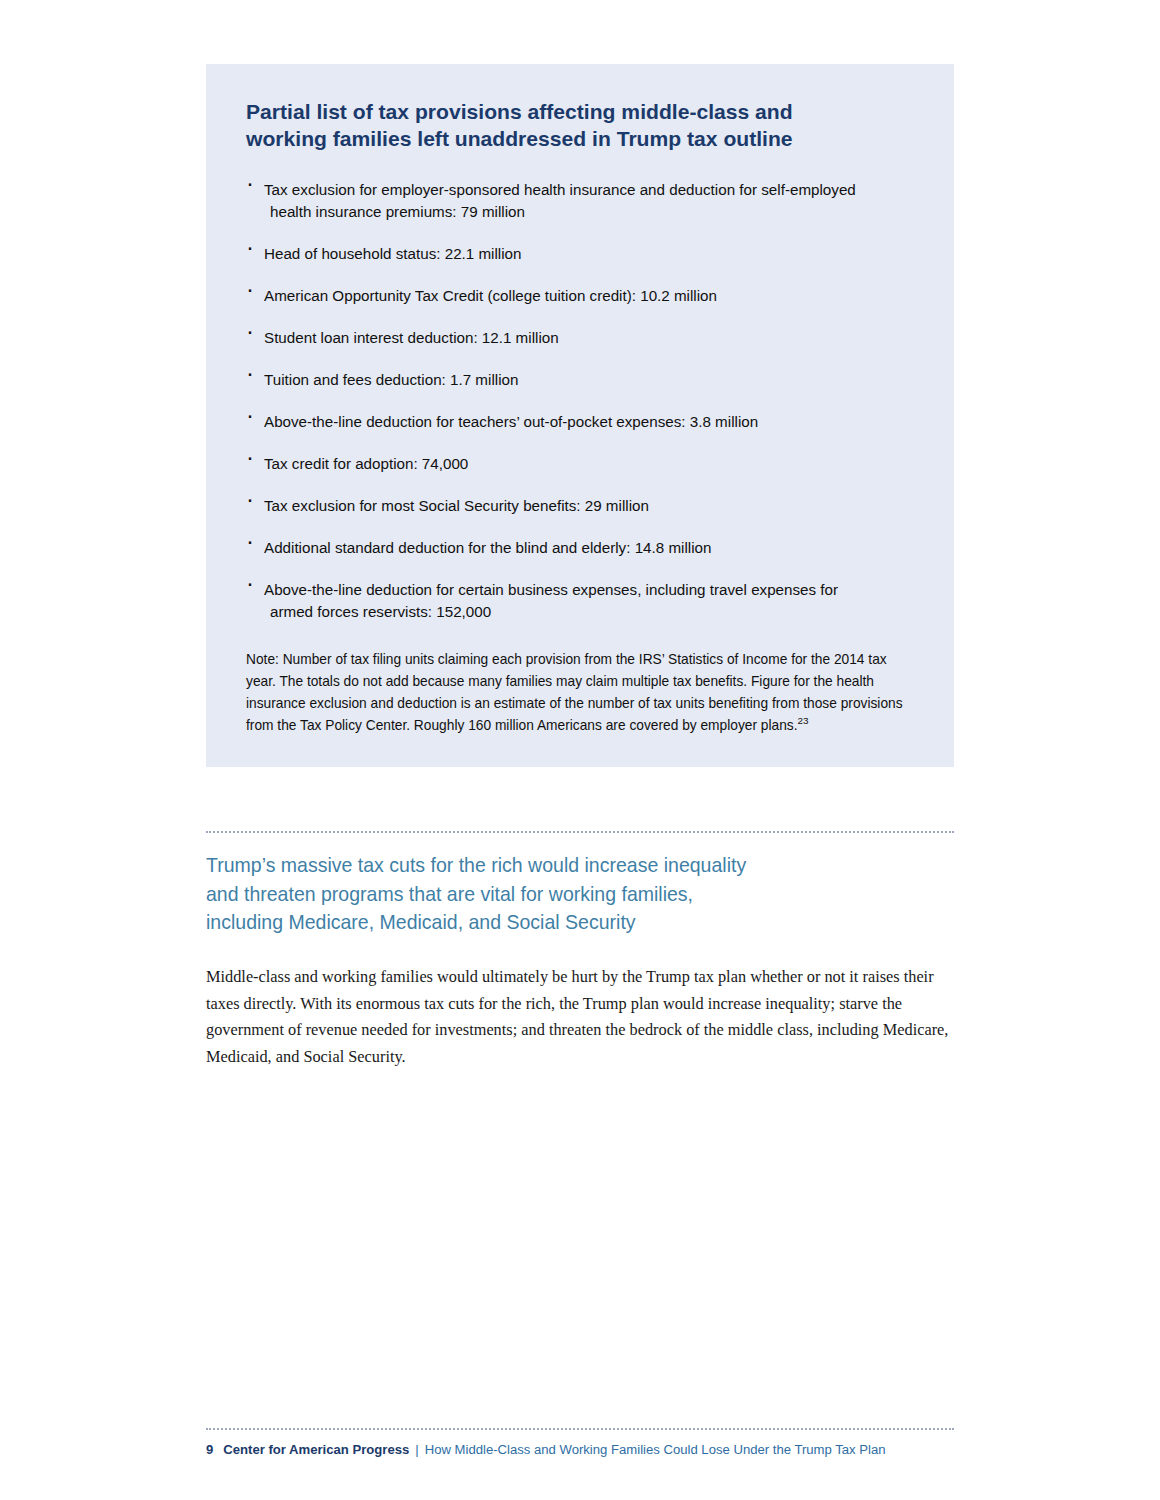Partial list of tax provisions affecting middle-class and
working families left unaddressed in Trump tax outline
Tax exclusion for employer-sponsored health insurance and deduction for self-employedhealth insurance premiums: 79 million
Head of household status: 22.1 million
American Opportunity Tax Credit (college tuition credit): 10.2 million
Student loan interest deduction: 12.1 million
Tuition and fees deduction: 1.7 million
Above-the-line deduction for teachers’ out-of-pocket expenses: 3.8 million
Tax credit for adoption: 74,000
Tax exclusion for most Social Security benefits: 29 million
Additional standard deduction for the blind and elderly: 14.8 million
Above-the-line deduction for certain business expenses, including travel expenses forarmed forces reservists: 152,000
Note: Number of tax filing units claiming each provision from the IRS’ Statistics of Income for the 2014 tax year. The totals do not add because many families may claim multiple tax benefits. Figure for the health insurance exclusion and deduction is an estimate of the number of tax units benefiting from those provisions from the Tax Policy Center. Roughly 160 million Americans are covered by employer plans.23
Trump’s massive tax cuts for the rich would increase inequality
and threaten programs that are vital for working families,
including Medicare, Medicaid, and Social Security
Middle-class and working families would ultimately be hurt by the Trump tax plan whether or not it raises their taxes directly. With its enormous tax cuts for the rich, the Trump plan would increase inequality; starve the government of revenue needed for investments; and threaten the bedrock of the middle class, including Medicare, Medicaid, and Social Security.
9 Center for American Progress|How Middle-Class and Working Families Could Lose Under the Trump Tax Plan